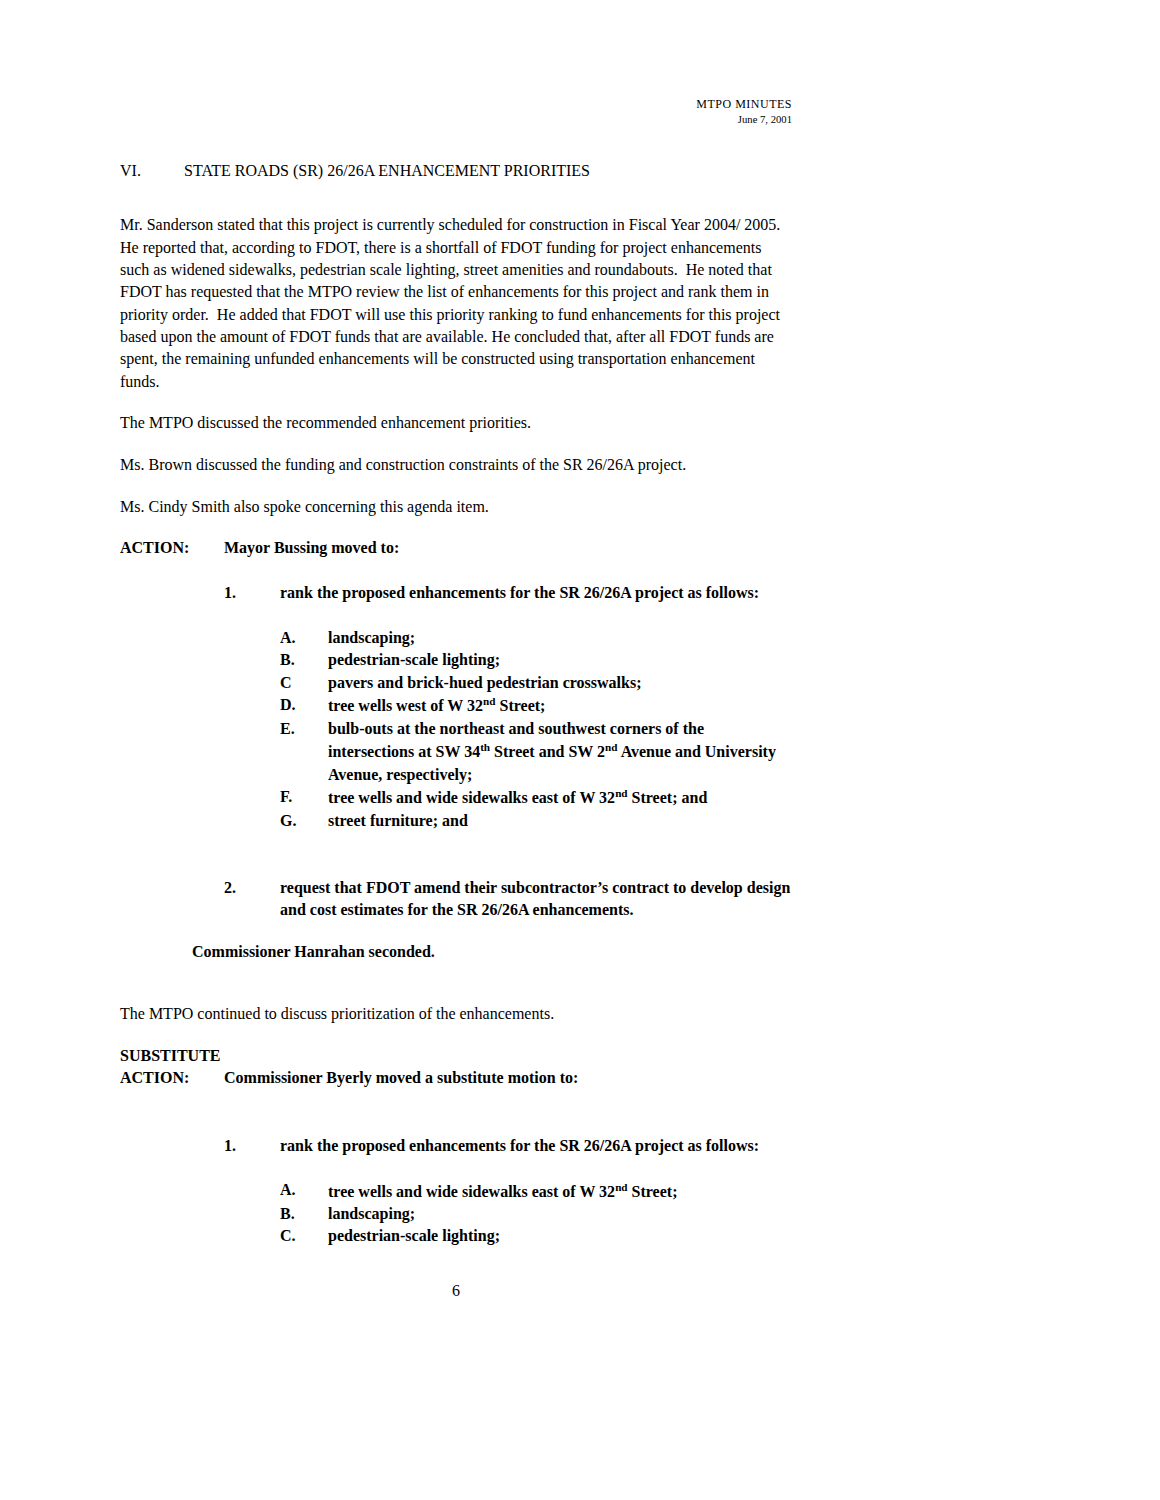MTPO MINUTES
June 7, 2001
VI. STATE ROADS (SR) 26/26A ENHANCEMENT PRIORITIES
Mr. Sanderson stated that this project is currently scheduled for construction in Fiscal Year 2004/ 2005. He reported that, according to FDOT, there is a shortfall of FDOT funding for project enhancements such as widened sidewalks, pedestrian scale lighting, street amenities and roundabouts. He noted that FDOT has requested that the MTPO review the list of enhancements for this project and rank them in priority order. He added that FDOT will use this priority ranking to fund enhancements for this project based upon the amount of FDOT funds that are available. He concluded that, after all FDOT funds are spent, the remaining unfunded enhancements will be constructed using transportation enhancement funds.
The MTPO discussed the recommended enhancement priorities.
Ms. Brown discussed the funding and construction constraints of the SR 26/26A project.
Ms. Cindy Smith also spoke concerning this agenda item.
| ACTION: | Mayor Bussing moved to: |
| | 1. | rank the proposed enhancements for the SR 26/26A project as follows: |
| | | A. | landscaping; |
| | | B. | pedestrian-scale lighting; |
| | | C | pavers and brick-hued pedestrian crosswalks; |
| | | D. | tree wells west of W 32 nd Street; |
| | | E. | bulb-outs at the northeast and southwest corners of the intersections at SW 34 th Street and SW 2 nd Avenue and University Avenue, respectively; |
| | | F. | tree wells and wide sidewalks east of W 32 nd Street; and |
| | | G. | street furniture; and |
| | 2. | request that FDOT amend their subcontractor’s contract to develop design and cost estimates for the SR 26/26A enhancements. |
Commissioner Hanrahan seconded.
The MTPO continued to discuss prioritization of the enhancements.
SUBSTITUTE
| ACTION: | Commissioner Byerly moved a substitute motion to: |
| | 1. | rank the proposed enhancements for the SR 26/26A project as follows: |
| | | A. | tree wells and wide sidewalks east of W 32 nd Street; |
| | | B. | landscaping; |
| | | C. | pedestrian-scale lighting; |
6